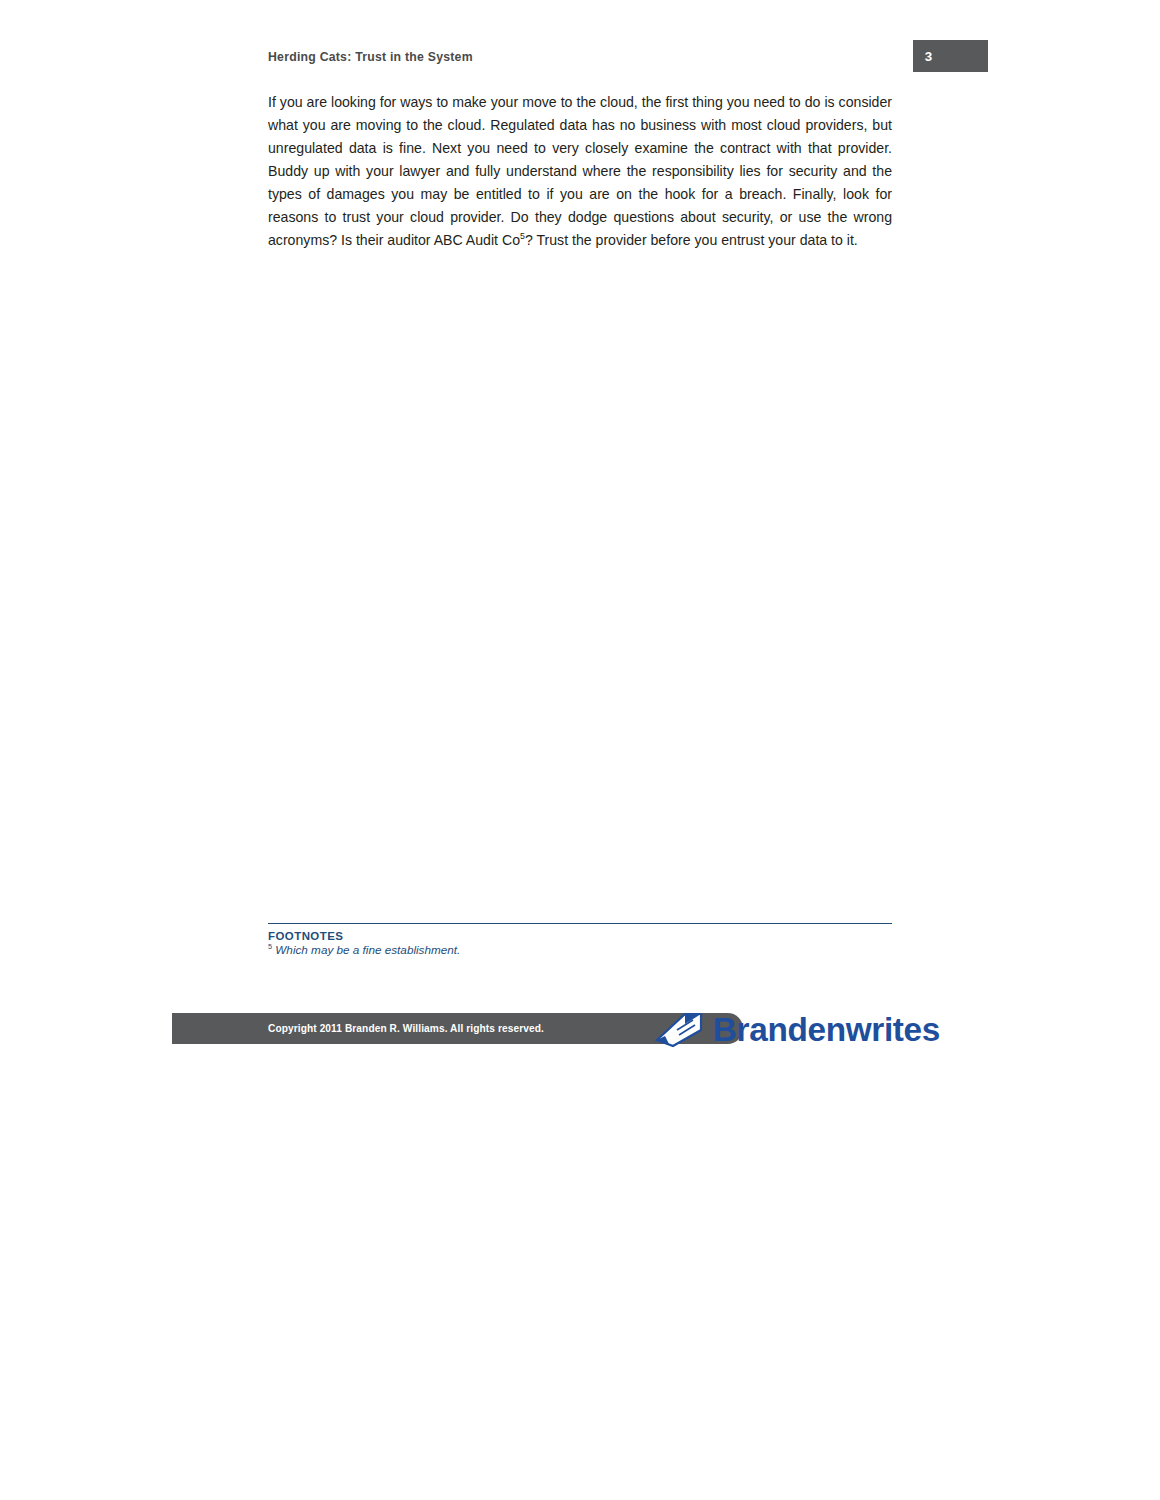Herding Cats: Trust in the System
3
If you are looking for ways to make your move to the cloud, the first thing you need to do is consider what you are moving to the cloud. Regulated data has no business with most cloud providers, but unregulated data is fine. Next you need to very closely examine the contract with that provider. Buddy up with your lawyer and fully understand where the responsibility lies for security and the types of damages you may be entitled to if you are on the hook for a breach. Finally, look for reasons to trust your cloud provider. Do they dodge questions about security, or use the wrong acronyms? Is their auditor ABC Audit Co5? Trust the provider before you entrust your data to it.
FOOTNOTES
5 Which may be a fine establishment.
Copyright 2011 Branden R. Williams. All rights reserved.
Branden writes